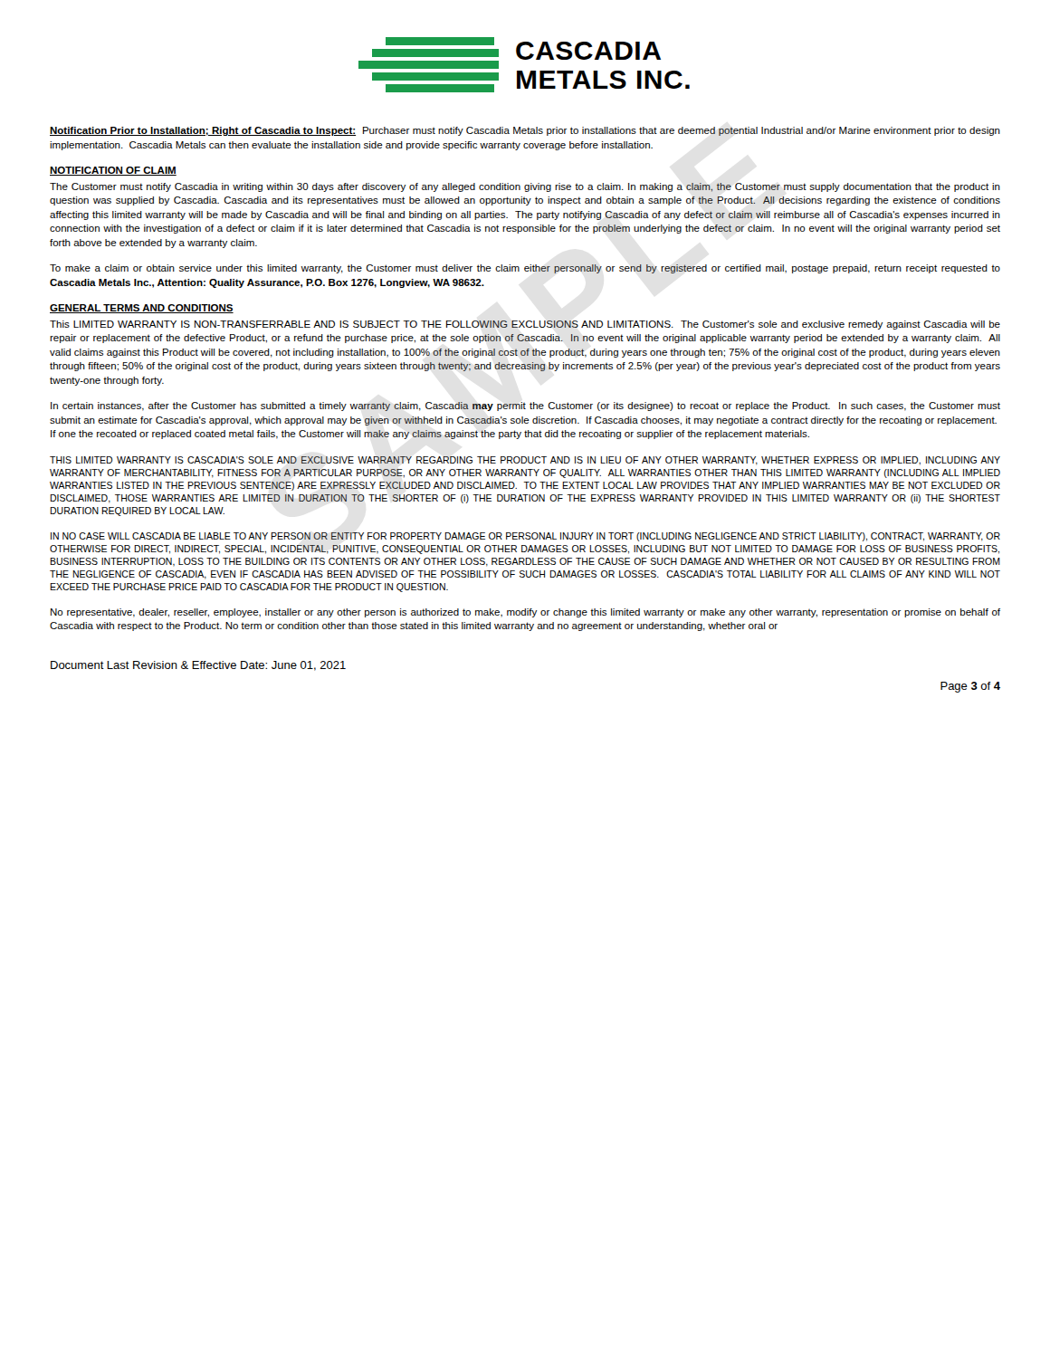CASCADIA
METALS INC.
SAMPLE
Notification Prior to Installation; Right of Cascadia to Inspect: Purchaser must notify Cascadia Metals prior to installations that are deemed potential Industrial and/or Marine environment prior to design implementation. Cascadia Metals can then evaluate the installation side and provide specific warranty coverage before installation.
NOTIFICATION OF CLAIM
The Customer must notify Cascadia in writing within 30 days after discovery of any alleged condition giving rise to a claim. In making a claim, the Customer must supply documentation that the product in question was supplied by Cascadia. Cascadia and its representatives must be allowed an opportunity to inspect and obtain a sample of the Product. All decisions regarding the existence of conditions affecting this limited warranty will be made by Cascadia and will be final and binding on all parties. The party notifying Cascadia of any defect or claim will reimburse all of Cascadia's expenses incurred in connection with the investigation of a defect or claim if it is later determined that Cascadia is not responsible for the problem underlying the defect or claim. In no event will the original warranty period set forth above be extended by a warranty claim.
To make a claim or obtain service under this limited warranty, the Customer must deliver the claim either personally or send by registered or certified mail, postage prepaid, return receipt requested to Cascadia Metals Inc., Attention: Quality Assurance, P.O. Box 1276, Longview, WA 98632.
GENERAL TERMS AND CONDITIONS
This LIMITED WARRANTY IS NON-TRANSFERRABLE AND IS SUBJECT TO THE FOLLOWING EXCLUSIONS AND LIMITATIONS. The Customer's sole and exclusive remedy against Cascadia will be repair or replacement of the defective Product, or a refund the purchase price, at the sole option of Cascadia. In no event will the original applicable warranty period be extended by a warranty claim. All valid claims against this Product will be covered, not including installation, to 100% of the original cost of the product, during years one through ten; 75% of the original cost of the product, during years eleven through fifteen; 50% of the original cost of the product, during years sixteen through twenty; and decreasing by increments of 2.5% (per year) of the previous year's depreciated cost of the product from years twenty-one through forty.
In certain instances, after the Customer has submitted a timely warranty claim, Cascadia may permit the Customer (or its designee) to recoat or replace the Product. In such cases, the Customer must submit an estimate for Cascadia's approval, which approval may be given or withheld in Cascadia's sole discretion. If Cascadia chooses, it may negotiate a contract directly for the recoating or replacement. If one the recoated or replaced coated metal fails, the Customer will make any claims against the party that did the recoating or supplier of the replacement materials.
THIS LIMITED WARRANTY IS CASCADIA'S SOLE AND EXCLUSIVE WARRANTY REGARDING THE PRODUCT AND IS IN LIEU OF ANY OTHER WARRANTY, WHETHER EXPRESS OR IMPLIED, INCLUDING ANY WARRANTY OF MERCHANTABILITY, FITNESS FOR A PARTICULAR PURPOSE, OR ANY OTHER WARRANTY OF QUALITY. ALL WARRANTIES OTHER THAN THIS LIMITED WARRANTY (INCLUDING ALL IMPLIED WARRANTIES LISTED IN THE PREVIOUS SENTENCE) ARE EXPRESSLY EXCLUDED AND DISCLAIMED. TO THE EXTENT LOCAL LAW PROVIDES THAT ANY IMPLIED WARRANTIES MAY BE NOT EXCLUDED OR DISCLAIMED, THOSE WARRANTIES ARE LIMITED IN DURATION TO THE SHORTER OF (i) THE DURATION OF THE EXPRESS WARRANTY PROVIDED IN THIS LIMITED WARRANTY OR (ii) THE SHORTEST DURATION REQUIRED BY LOCAL LAW.
IN NO CASE WILL CASCADIA BE LIABLE TO ANY PERSON OR ENTITY FOR PROPERTY DAMAGE OR PERSONAL INJURY IN TORT (INCLUDING NEGLIGENCE AND STRICT LIABILITY), CONTRACT, WARRANTY, OR OTHERWISE FOR DIRECT, INDIRECT, SPECIAL, INCIDENTAL, PUNITIVE, CONSEQUENTIAL OR OTHER DAMAGES OR LOSSES, INCLUDING BUT NOT LIMITED TO DAMAGE FOR LOSS OF BUSINESS PROFITS, BUSINESS INTERRUPTION, LOSS TO THE BUILDING OR ITS CONTENTS OR ANY OTHER LOSS, REGARDLESS OF THE CAUSE OF SUCH DAMAGE AND WHETHER OR NOT CAUSED BY OR RESULTING FROM THE NEGLIGENCE OF CASCADIA, EVEN IF CASCADIA HAS BEEN ADVISED OF THE POSSIBILITY OF SUCH DAMAGES OR LOSSES. CASCADIA'S TOTAL LIABILITY FOR ALL CLAIMS OF ANY KIND WILL NOT EXCEED THE PURCHASE PRICE PAID TO CASCADIA FOR THE PRODUCT IN QUESTION.
No representative, dealer, reseller, employee, installer or any other person is authorized to make, modify or change this limited warranty or make any other warranty, representation or promise on behalf of Cascadia with respect to the Product. No term or condition other than those stated in this limited warranty and no agreement or understanding, whether oral or
Document Last Revision & Effective Date: June 01, 2021
Page 3 of 4